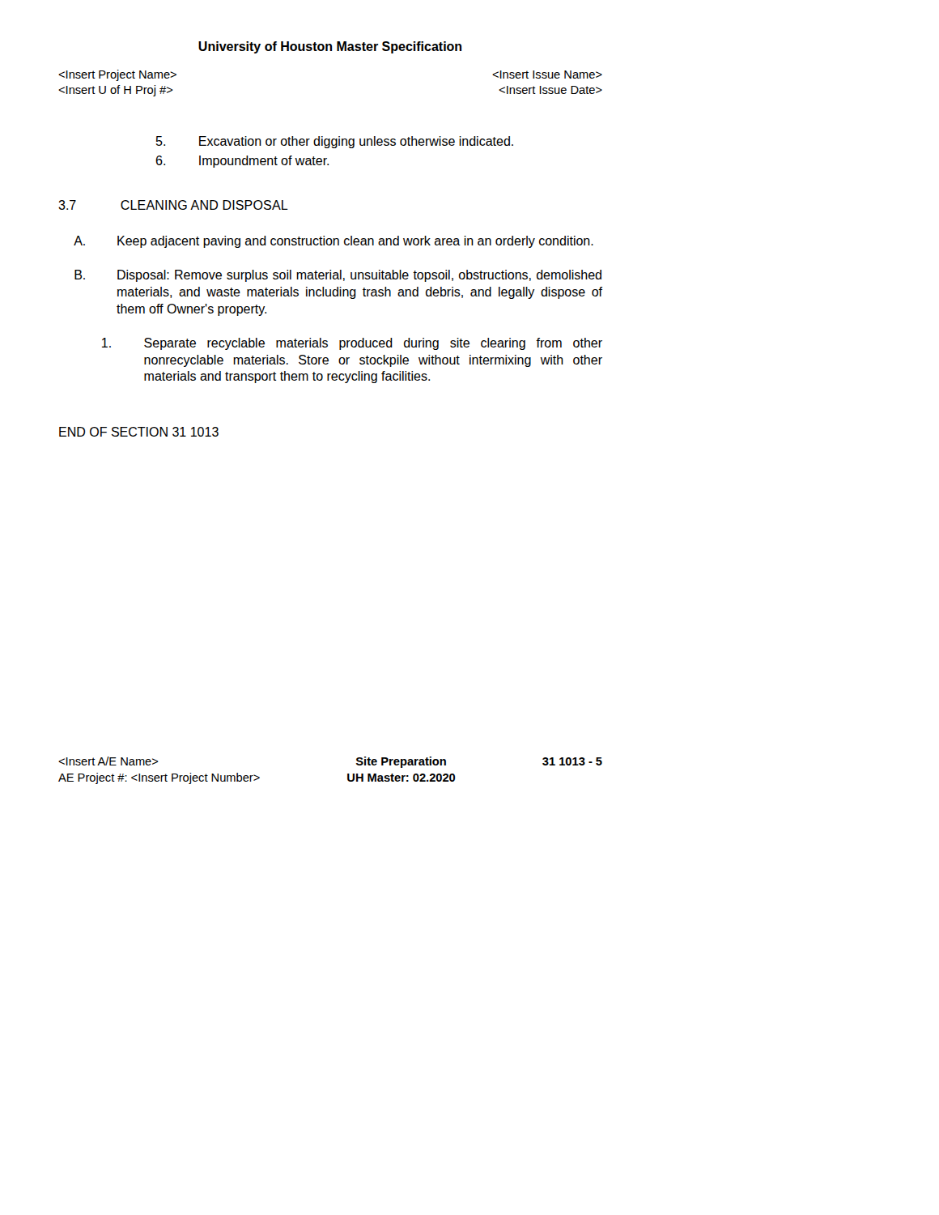University of Houston Master Specification
<Insert Project Name>
<Insert Issue Name>
<Insert U of H Proj #>
<Insert Issue Date>
5. Excavation or other digging unless otherwise indicated.
6. Impoundment of water.
3.7 CLEANING AND DISPOSAL
A. Keep adjacent paving and construction clean and work area in an orderly condition.
B. Disposal: Remove surplus soil material, unsuitable topsoil, obstructions, demolished materials, and waste materials including trash and debris, and legally dispose of them off Owner's property.
1. Separate recyclable materials produced during site clearing from other nonrecyclable materials. Store or stockpile without intermixing with other materials and transport them to recycling facilities.
END OF SECTION 31 1013
<Insert A/E Name> AE Project #: <Insert Project Number>
Site Preparation
UH Master: 02.2020
31 1013 - 5